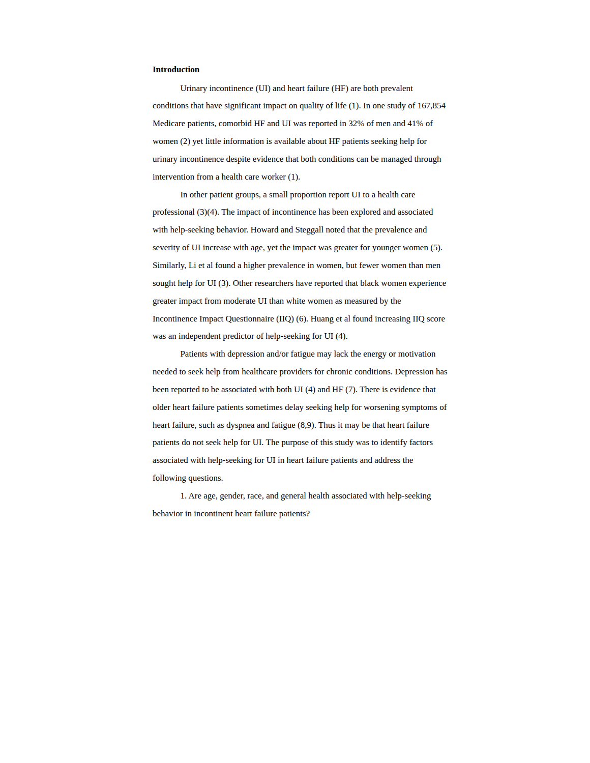Introduction
Urinary incontinence (UI) and heart failure (HF) are both prevalent conditions that have significant impact on quality of life (1). In one study of 167,854 Medicare patients, comorbid HF and UI was reported in 32% of men and 41% of women (2) yet little information is available about HF patients seeking help for urinary incontinence despite evidence that both conditions can be managed through intervention from a health care worker (1).
In other patient groups, a small proportion report UI to a health care professional (3)(4). The impact of incontinence has been explored and associated with help-seeking behavior. Howard and Steggall noted that the prevalence and severity of UI increase with age, yet the impact was greater for younger women (5). Similarly, Li et al found a higher prevalence in women, but fewer women than men sought help for UI (3). Other researchers have reported that black women experience greater impact from moderate UI than white women as measured by the Incontinence Impact Questionnaire (IIQ) (6). Huang et al found increasing IIQ score was an independent predictor of help-seeking for UI (4).
Patients with depression and/or fatigue may lack the energy or motivation needed to seek help from healthcare providers for chronic conditions. Depression has been reported to be associated with both UI (4) and HF (7). There is evidence that older heart failure patients sometimes delay seeking help for worsening symptoms of heart failure, such as dyspnea and fatigue (8,9). Thus it may be that heart failure patients do not seek help for UI. The purpose of this study was to identify factors associated with help-seeking for UI in heart failure patients and address the following questions.
1. Are age, gender, race, and general health associated with help-seeking behavior in incontinent heart failure patients?